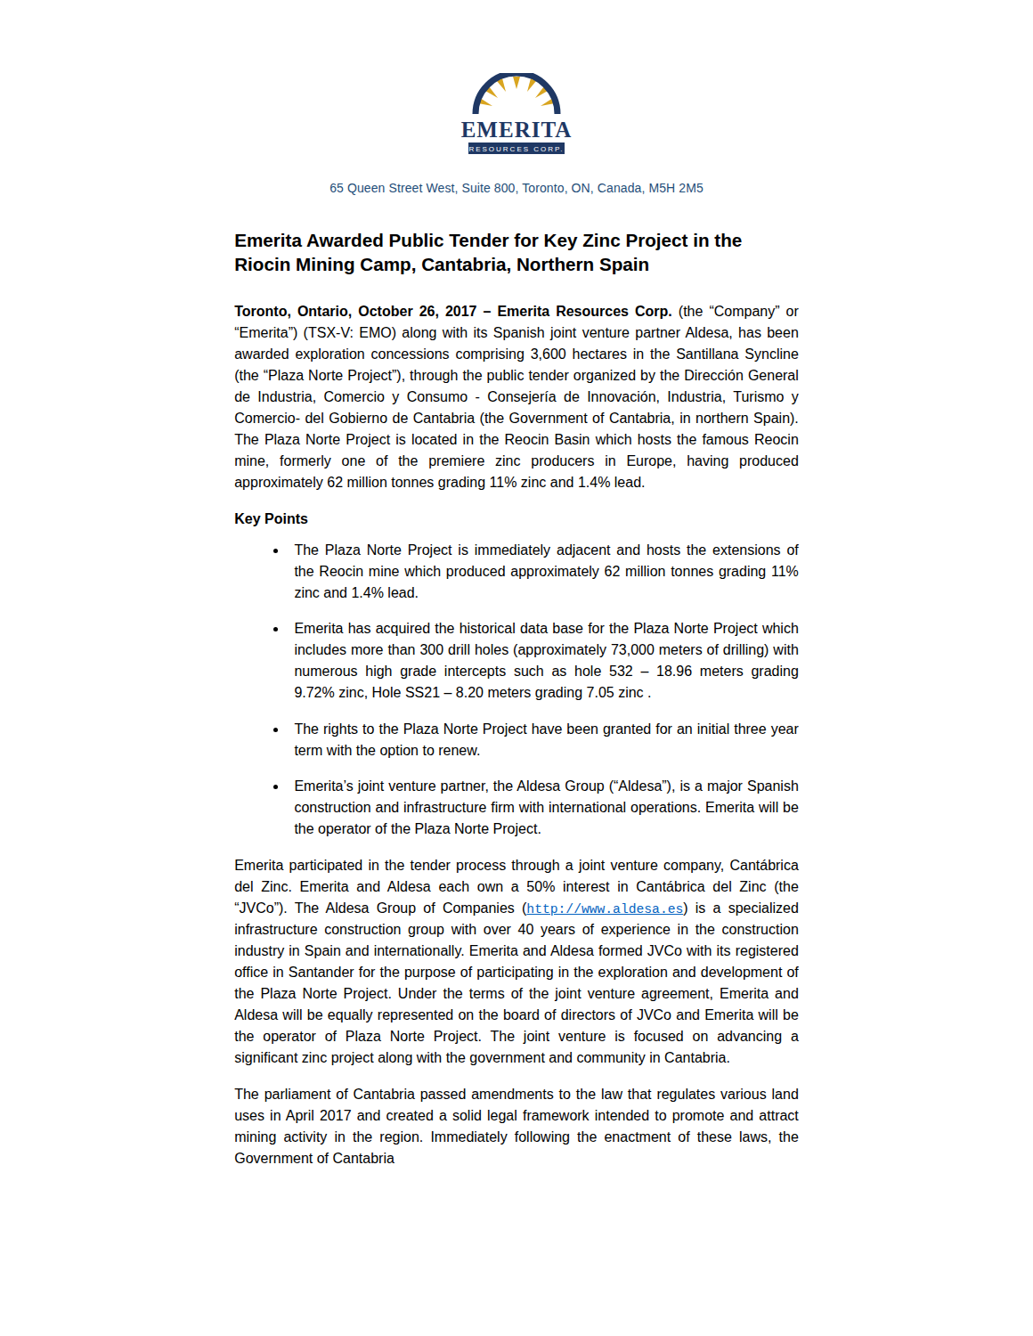EMERITA RESOURCES CORP.
65 Queen Street West, Suite 800, Toronto, ON, Canada, M5H 2M5
Emerita Awarded Public Tender for Key Zinc Project in the Riocin Mining Camp, Cantabria, Northern Spain
Toronto, Ontario, October 26, 2017 – Emerita Resources Corp. (the “Company” or “Emerita”) (TSX-V: EMO) along with its Spanish joint venture partner Aldesa, has been awarded exploration concessions comprising 3,600 hectares in the Santillana Syncline (the “Plaza Norte Project”), through the public tender organized by the Dirección General de Industria, Comercio y Consumo - Consejería de Innovación, Industria, Turismo y Comercio- del Gobierno de Cantabria (the Government of Cantabria, in northern Spain). The Plaza Norte Project is located in the Reocin Basin which hosts the famous Reocin mine, formerly one of the premiere zinc producers in Europe, having produced approximately 62 million tonnes grading 11% zinc and 1.4% lead.
Key Points
The Plaza Norte Project is immediately adjacent and hosts the extensions of the Reocin mine which produced approximately 62 million tonnes grading 11% zinc and 1.4% lead.
Emerita has acquired the historical data base for the Plaza Norte Project which includes more than 300 drill holes (approximately 73,000 meters of drilling) with numerous high grade intercepts such as hole 532 – 18.96 meters grading 9.72% zinc, Hole SS21 – 8.20 meters grading 7.05 zinc .
The rights to the Plaza Norte Project have been granted for an initial three year term with the option to renew.
Emerita’s joint venture partner, the Aldesa Group (“Aldesa”), is a major Spanish construction and infrastructure firm with international operations. Emerita will be the operator of the Plaza Norte Project.
Emerita participated in the tender process through a joint venture company, Cantábrica del Zinc. Emerita and Aldesa each own a 50% interest in Cantábrica del Zinc (the “JVCo”). The Aldesa Group of Companies (http://www.aldesa.es) is a specialized infrastructure construction group with over 40 years of experience in the construction industry in Spain and internationally. Emerita and Aldesa formed JVCo with its registered office in Santander for the purpose of participating in the exploration and development of the Plaza Norte Project. Under the terms of the joint venture agreement, Emerita and Aldesa will be equally represented on the board of directors of JVCo and Emerita will be the operator of Plaza Norte Project. The joint venture is focused on advancing a significant zinc project along with the government and community in Cantabria.
The parliament of Cantabria passed amendments to the law that regulates various land uses in April 2017 and created a solid legal framework intended to promote and attract mining activity in the region. Immediately following the enactment of these laws, the Government of Cantabria